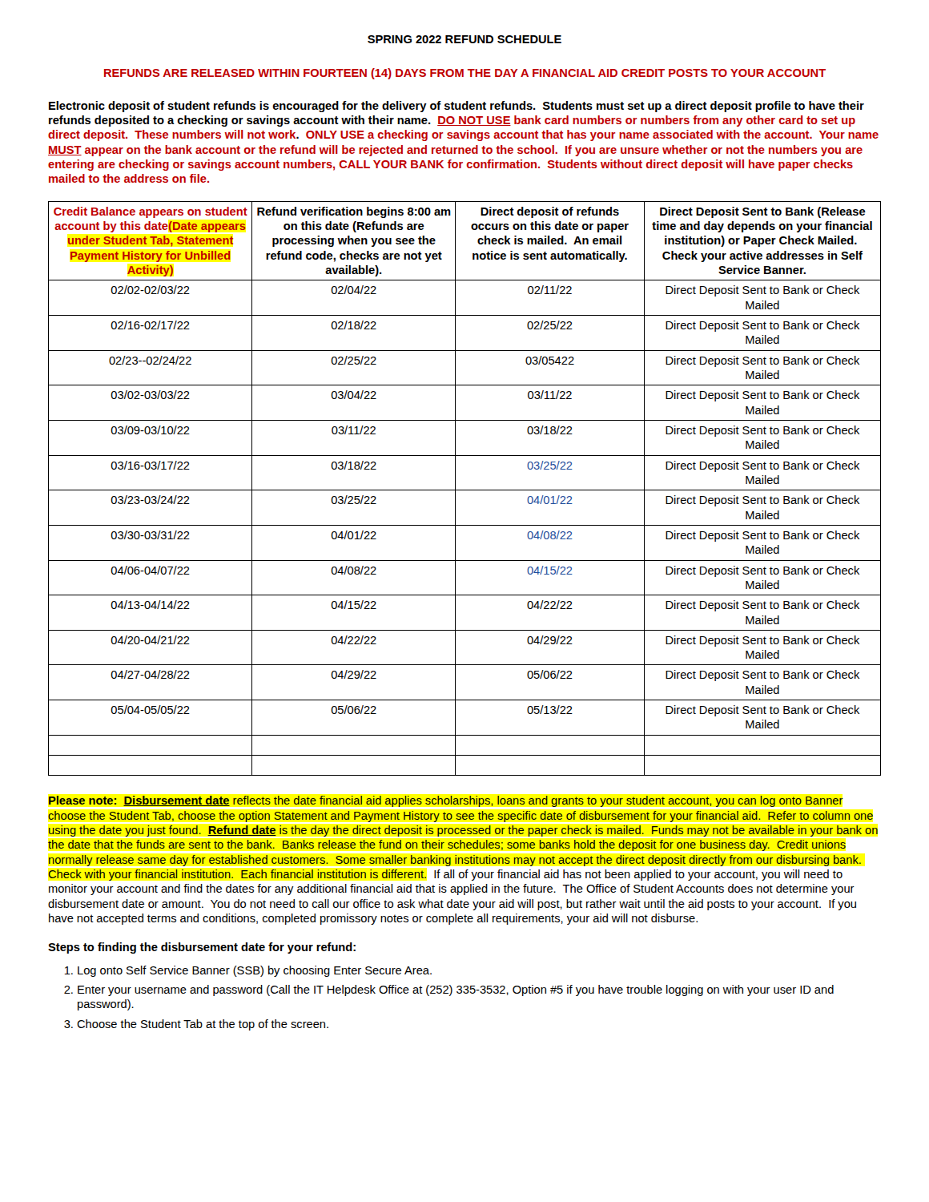SPRING 2022 REFUND SCHEDULE
REFUNDS ARE RELEASED WITHIN FOURTEEN (14) DAYS FROM THE DAY A FINANCIAL AID CREDIT POSTS TO YOUR ACCOUNT
Electronic deposit of student refunds is encouraged for the delivery of student refunds. Students must set up a direct deposit profile to have their refunds deposited to a checking or savings account with their name. DO NOT USE bank card numbers or numbers from any other card to set up direct deposit. These numbers will not work. ONLY USE a checking or savings account that has your name associated with the account. Your name MUST appear on the bank account or the refund will be rejected and returned to the school. If you are unsure whether or not the numbers you are entering are checking or savings account numbers, CALL YOUR BANK for confirmation. Students without direct deposit will have paper checks mailed to the address on file.
| Credit Balance appears on student account by this date (Date appears under Student Tab, Statement Payment History for Unbilled Activity) | Refund verification begins 8:00 am on this date (Refunds are processing when you see the refund code, checks are not yet available). | Direct deposit of refunds occurs on this date or paper check is mailed. An email notice is sent automatically. | Direct Deposit Sent to Bank (Release time and day depends on your financial institution) or Paper Check Mailed. Check your active addresses in Self Service Banner. |
| --- | --- | --- | --- |
| 02/02-02/03/22 | 02/04/22 | 02/11/22 | Direct Deposit Sent to Bank or Check Mailed |
| 02/16-02/17/22 | 02/18/22 | 02/25/22 | Direct Deposit Sent to Bank or Check Mailed |
| 02/23--02/24/22 | 02/25/22 | 03/05422 | Direct Deposit Sent to Bank or Check Mailed |
| 03/02-03/03/22 | 03/04/22 | 03/11/22 | Direct Deposit Sent to Bank or Check Mailed |
| 03/09-03/10/22 | 03/11/22 | 03/18/22 | Direct Deposit Sent to Bank or Check Mailed |
| 03/16-03/17/22 | 03/18/22 | 03/25/22 | Direct Deposit Sent to Bank or Check Mailed |
| 03/23-03/24/22 | 03/25/22 | 04/01/22 | Direct Deposit Sent to Bank or Check Mailed |
| 03/30-03/31/22 | 04/01/22 | 04/08/22 | Direct Deposit Sent to Bank or Check Mailed |
| 04/06-04/07/22 | 04/08/22 | 04/15/22 | Direct Deposit Sent to Bank or Check Mailed |
| 04/13-04/14/22 | 04/15/22 | 04/22/22 | Direct Deposit Sent to Bank or Check Mailed |
| 04/20-04/21/22 | 04/22/22 | 04/29/22 | Direct Deposit Sent to Bank or Check Mailed |
| 04/27-04/28/22 | 04/29/22 | 05/06/22 | Direct Deposit Sent to Bank or Check Mailed |
| 05/04-05/05/22 | 05/06/22 | 05/13/22 | Direct Deposit Sent to Bank or Check Mailed |
Please note: Disbursement date reflects the date financial aid applies scholarships, loans and grants to your student account, you can log onto Banner choose the Student Tab, choose the option Statement and Payment History to see the specific date of disbursement for your financial aid. Refer to column one using the date you just found. Refund date is the day the direct deposit is processed or the paper check is mailed. Funds may not be available in your bank on the date that the funds are sent to the bank. Banks release the fund on their schedules; some banks hold the deposit for one business day. Credit unions normally release same day for established customers. Some smaller banking institutions may not accept the direct deposit directly from our disbursing bank. Check with your financial institution. Each financial institution is different. If all of your financial aid has not been applied to your account, you will need to monitor your account and find the dates for any additional financial aid that is applied in the future. The Office of Student Accounts does not determine your disbursement date or amount. You do not need to call our office to ask what date your aid will post, but rather wait until the aid posts to your account. If you have not accepted terms and conditions, completed promissory notes or complete all requirements, your aid will not disburse.
Steps to finding the disbursement date for your refund:
Log onto Self Service Banner (SSB) by choosing Enter Secure Area.
Enter your username and password (Call the IT Helpdesk Office at (252) 335-3532, Option #5 if you have trouble logging on with your user ID and password).
Choose the Student Tab at the top of the screen.